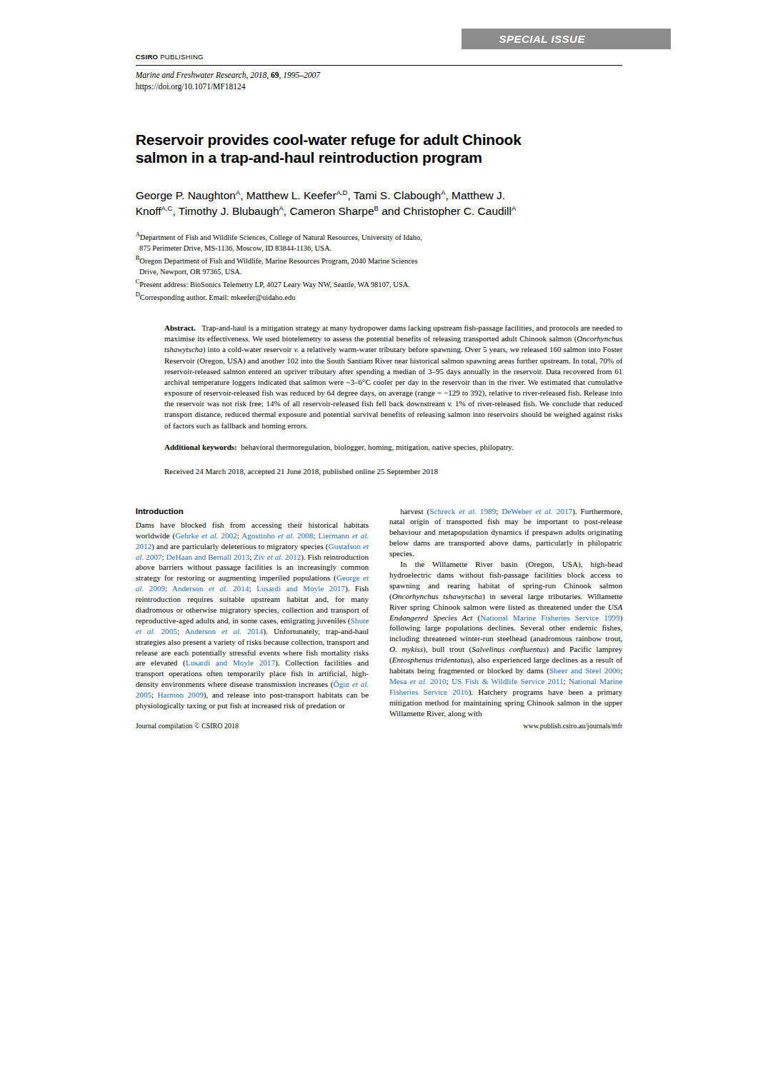SPECIAL ISSUE
CSIRO PUBLISHING
Marine and Freshwater Research, 2018, 69, 1995–2007
https://doi.org/10.1071/MF18124
Reservoir provides cool-water refuge for adult Chinook
salmon in a trap-and-haul reintroduction program
George P. NaughtonA, Matthew L. KeeferA,D, Tami S. ClaboughA, Matthew J.
KnoffA,C, Timothy J. BlubaughA, Cameron SharpeB and Christopher C. CaudillA
ADepartment of Fish and Wildlife Sciences, College of Natural Resources, University of Idaho,
875 Perimeter Drive, MS-1136, Moscow, ID 83844-1136, USA.
BOregon Department of Fish and Wildlife, Marine Resources Program, 2040 Marine Sciences
Drive, Newport, OR 97365, USA.
CPresent address: BioSonics Telemetry LP, 4027 Leary Way NW, Seattle, WA 98107, USA.
DCorresponding author. Email: mkeefer@uidaho.edu
Abstract. Trap-and-haul is a mitigation strategy at many hydropower dams lacking upstream fish-passage facilities, and protocols are needed to maximise its effectiveness. We used biotelemetry to assess the potential benefits of releasing transported adult Chinook salmon (Oncorhynchus tshawytscha) into a cold-water reservoir v. a relatively warm-water tributary before spawning. Over 5 years, we released 160 salmon into Foster Reservoir (Oregon, USA) and another 102 into the South Santiam River near historical salmon spawning areas further upstream. In total, 70% of reservoir-released salmon entered an upriver tributary after spending a median of 3–95 days annually in the reservoir. Data recovered from 61 archival temperature loggers indicated that salmon were ~3–6°C cooler per day in the reservoir than in the river. We estimated that cumulative exposure of reservoir-released fish was reduced by 64 degree days, on average (range = −129 to 392), relative to river-released fish. Release into the reservoir was not risk free; 14% of all reservoir-released fish fell back downstream v. 1% of river-released fish. We conclude that reduced transport distance, reduced thermal exposure and potential survival benefits of releasing salmon into reservoirs should be weighed against risks of factors such as fallback and homing errors.
Additional keywords: behavioral thermoregulation, biologger, homing, mitigation, native species, philopatry.
Received 24 March 2018, accepted 21 June 2018, published online 25 September 2018
Introduction
Dams have blocked fish from accessing their historical habitats worldwide (Gehrke et al. 2002; Agostinho et al. 2008; Liermann et al. 2012) and are particularly deleterious to migratory species (Gustafson et al. 2007; DeHaan and Bernall 2013; Ziv et al. 2012). Fish reintroduction above barriers without passage facilities is an increasingly common strategy for restoring or augmenting imperiled populations (George et al. 2009; Anderson et al. 2014; Lusardi and Moyle 2017). Fish reintroduction requires suitable upstream habitat and, for many diadromous or otherwise migratory species, collection and transport of reproductive-aged adults and, in some cases, emigrating juveniles (Shute et al. 2005; Anderson et al. 2014). Unfortunately, trap-and-haul strategies also present a variety of risks because collection, transport and release are each potentially stressful events where fish mortality risks are elevated (Lusardi and Moyle 2017). Collection facilities and transport operations often temporarily place fish in artificial, high-density environments where disease transmission increases (Ögut et al. 2005; Harmon 2009), and release into post-transport habitats can be physiologically taxing or put fish at increased risk of predation or
harvest (Schreck et al. 1989; DeWeber et al. 2017). Furthermore, natal origin of transported fish may be important to post-release behaviour and metapopulation dynamics if prespawn adults originating below dams are transported above dams, particularly in philopatric species.
In the Willamette River basin (Oregon, USA), high-head hydroelectric dams without fish-passage facilities block access to spawning and rearing habitat of spring-run Chinook salmon (Oncorhynchus tshawytscha) in several large tributaries. Willamette River spring Chinook salmon were listed as threatened under the USA Endangered Species Act (National Marine Fisheries Service 1999) following large populations declines. Several other endemic fishes, including threatened winter-run steelhead (anadromous rainbow trout, O. mykiss), bull trout (Salvelinus confluentus) and Pacific lamprey (Entosphenus tridentatus), also experienced large declines as a result of habitats being fragmented or blocked by dams (Sheer and Steel 2006; Mesa et al. 2010; US Fish & Wildlife Service 2011; National Marine Fisheries Service 2016). Hatchery programs have been a primary mitigation method for maintaining spring Chinook salmon in the upper Willamette River, along with
Journal compilation © CSIRO 2018
www.publish.csiro.au/journals/mfr